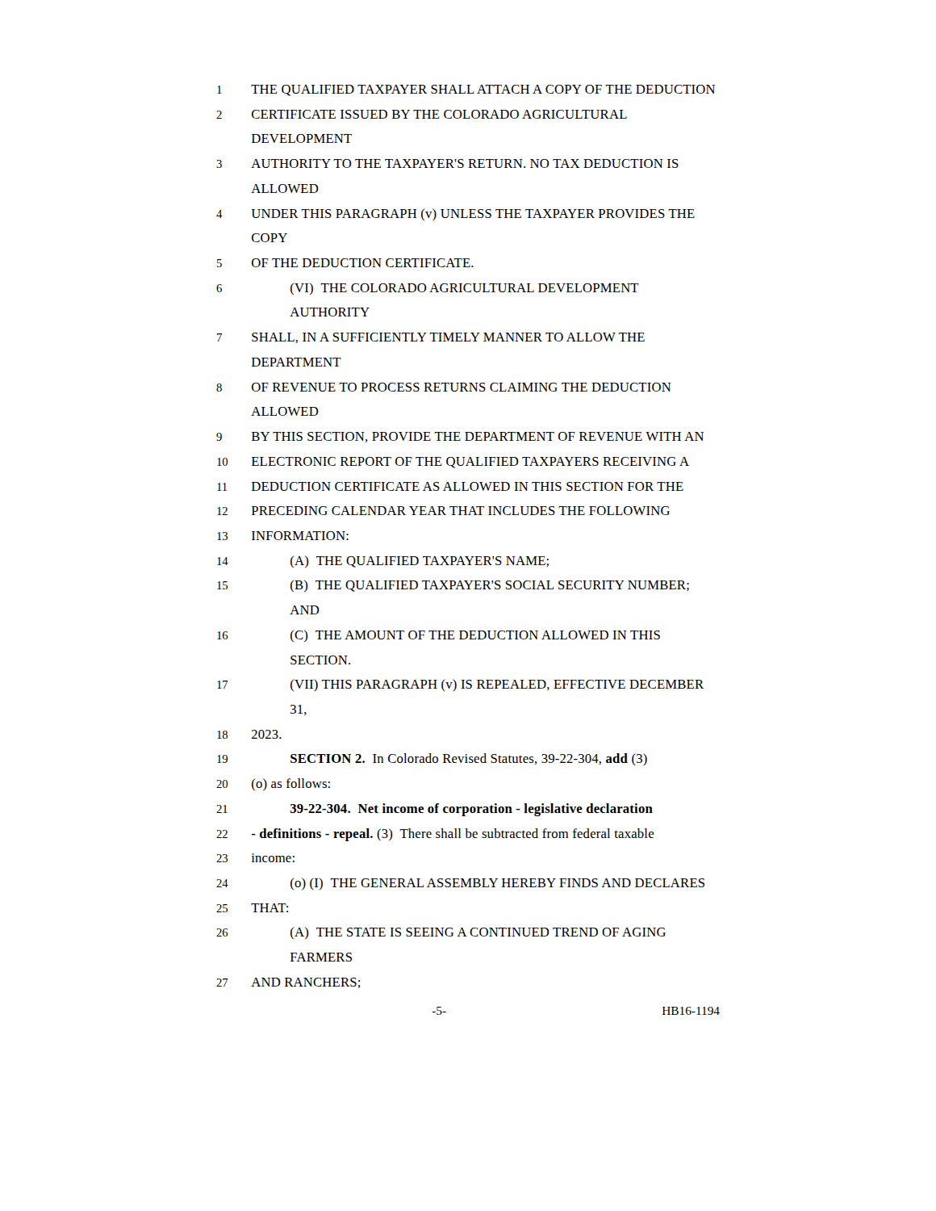1
THE QUALIFIED TAXPAYER SHALL ATTACH A COPY OF THE DEDUCTION
2
CERTIFICATE ISSUED BY THE COLORADO AGRICULTURAL DEVELOPMENT
3
AUTHORITY TO THE TAXPAYER'S RETURN. NO TAX DEDUCTION IS ALLOWED
4
UNDER THIS PARAGRAPH (v) UNLESS THE TAXPAYER PROVIDES THE COPY
5
OF THE DEDUCTION CERTIFICATE.
6
(VI) THE COLORADO AGRICULTURAL DEVELOPMENT AUTHORITY
7
SHALL, IN A SUFFICIENTLY TIMELY MANNER TO ALLOW THE DEPARTMENT
8
OF REVENUE TO PROCESS RETURNS CLAIMING THE DEDUCTION ALLOWED
9
BY THIS SECTION, PROVIDE THE DEPARTMENT OF REVENUE WITH AN
10
ELECTRONIC REPORT OF THE QUALIFIED TAXPAYERS RECEIVING A
11
DEDUCTION CERTIFICATE AS ALLOWED IN THIS SECTION FOR THE
12
PRECEDING CALENDAR YEAR THAT INCLUDES THE FOLLOWING
13
INFORMATION:
14
(A) THE QUALIFIED TAXPAYER'S NAME;
15
(B) THE QUALIFIED TAXPAYER'S SOCIAL SECURITY NUMBER; AND
16
(C) THE AMOUNT OF THE DEDUCTION ALLOWED IN THIS SECTION.
17
(VII) THIS PARAGRAPH (v) IS REPEALED, EFFECTIVE DECEMBER 31,
18
2023.
19
SECTION 2. In Colorado Revised Statutes, 39-22-304, add (3)
20
(o) as follows:
21
39-22-304. Net income of corporation - legislative declaration
22
- definitions - repeal. (3) There shall be subtracted from federal taxable
23
income:
24
(o) (I) THE GENERAL ASSEMBLY HEREBY FINDS AND DECLARES
25
THAT:
26
(A) THE STATE IS SEEING A CONTINUED TREND OF AGING FARMERS
27
AND RANCHERS;
-5-
HB16-1194